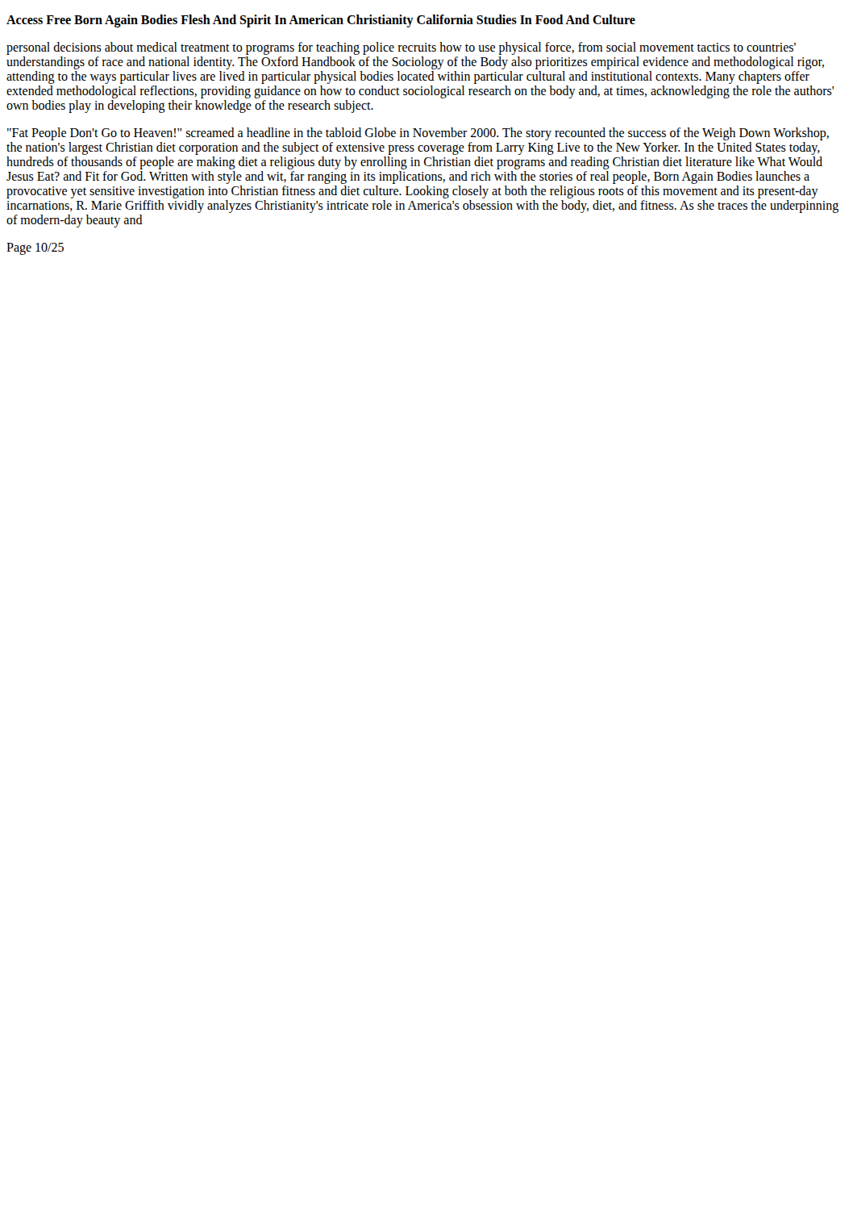Access Free Born Again Bodies Flesh And Spirit In American Christianity California Studies In Food And Culture
personal decisions about medical treatment to programs for teaching police recruits how to use physical force, from social movement tactics to countries' understandings of race and national identity. The Oxford Handbook of the Sociology of the Body also prioritizes empirical evidence and methodological rigor, attending to the ways particular lives are lived in particular physical bodies located within particular cultural and institutional contexts. Many chapters offer extended methodological reflections, providing guidance on how to conduct sociological research on the body and, at times, acknowledging the role the authors' own bodies play in developing their knowledge of the research subject.
"Fat People Don't Go to Heaven!" screamed a headline in the tabloid Globe in November 2000. The story recounted the success of the Weigh Down Workshop, the nation's largest Christian diet corporation and the subject of extensive press coverage from Larry King Live to the New Yorker. In the United States today, hundreds of thousands of people are making diet a religious duty by enrolling in Christian diet programs and reading Christian diet literature like What Would Jesus Eat? and Fit for God. Written with style and wit, far ranging in its implications, and rich with the stories of real people, Born Again Bodies launches a provocative yet sensitive investigation into Christian fitness and diet culture. Looking closely at both the religious roots of this movement and its present-day incarnations, R. Marie Griffith vividly analyzes Christianity's intricate role in America's obsession with the body, diet, and fitness. As she traces the underpinning of modern-day beauty and
Page 10/25